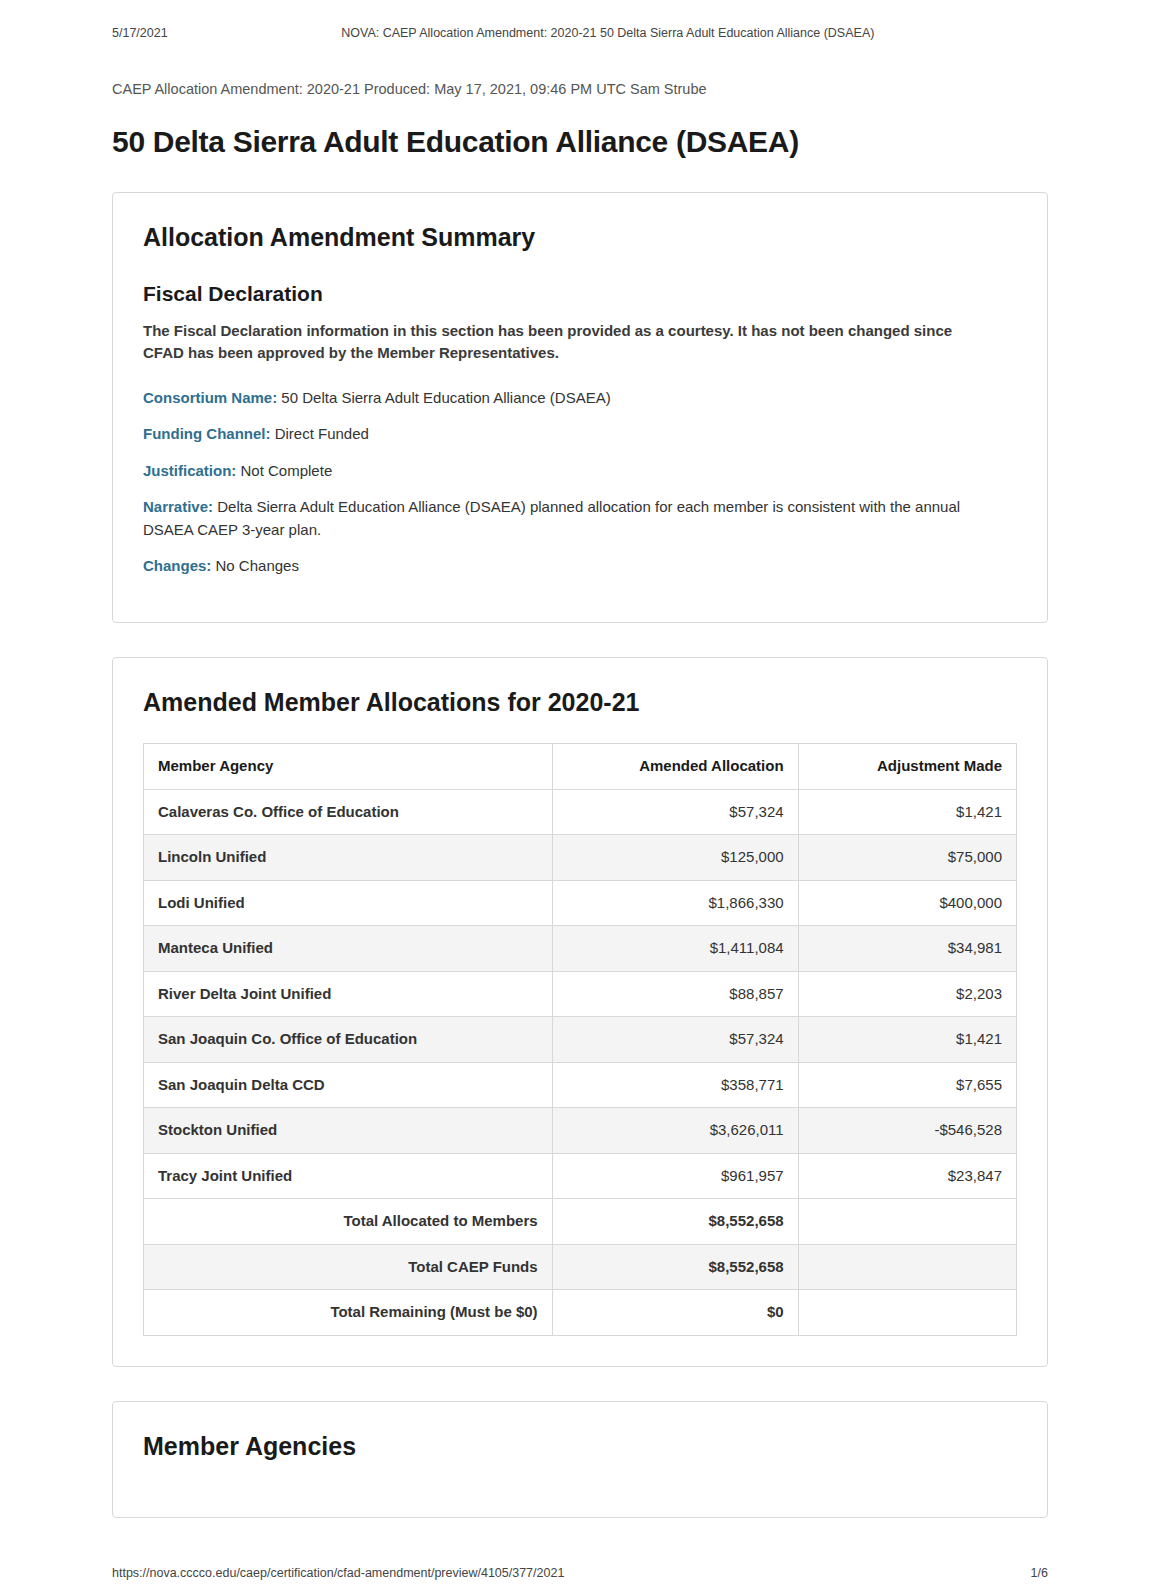5/17/2021 NOVA: CAEP Allocation Amendment: 2020-21 50 Delta Sierra Adult Education Alliance (DSAEA)
CAEP Allocation Amendment: 2020-21 Produced: May 17, 2021, 09:46 PM UTC Sam Strube
50 Delta Sierra Adult Education Alliance (DSAEA)
Allocation Amendment Summary
Fiscal Declaration
The Fiscal Declaration information in this section has been provided as a courtesy. It has not been changed since CFAD has been approved by the Member Representatives.
Consortium Name: 50 Delta Sierra Adult Education Alliance (DSAEA)
Funding Channel: Direct Funded
Justification: Not Complete
Narrative: Delta Sierra Adult Education Alliance (DSAEA) planned allocation for each member is consistent with the annual DSAEA CAEP 3-year plan.
Changes: No Changes
Amended Member Allocations for 2020-21
| Member Agency | Amended Allocation | Adjustment Made |
| --- | --- | --- |
| Calaveras Co. Office of Education | $57,324 | $1,421 |
| Lincoln Unified | $125,000 | $75,000 |
| Lodi Unified | $1,866,330 | $400,000 |
| Manteca Unified | $1,411,084 | $34,981 |
| River Delta Joint Unified | $88,857 | $2,203 |
| San Joaquin Co. Office of Education | $57,324 | $1,421 |
| San Joaquin Delta CCD | $358,771 | $7,655 |
| Stockton Unified | $3,626,011 | -$546,528 |
| Tracy Joint Unified | $961,957 | $23,847 |
| Total Allocated to Members | $8,552,658 | |
| Total CAEP Funds | $8,552,658 | |
| Total Remaining (Must be $0) | $0 | |
Member Agencies
https://nova.cccco.edu/caep/certification/cfad-amendment/preview/4105/377/2021 1/6